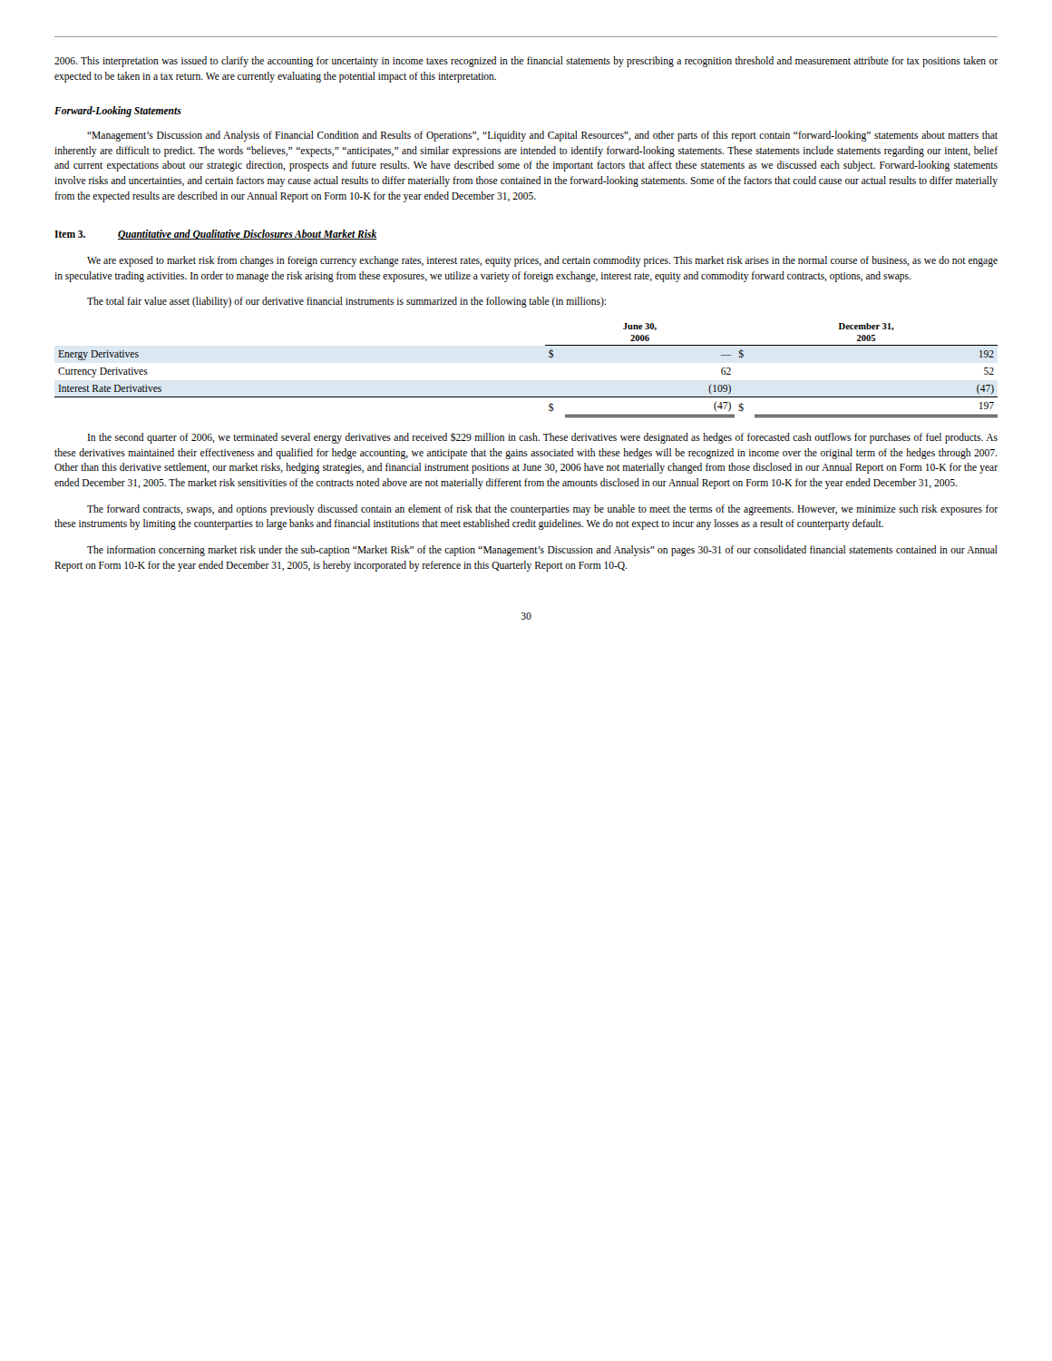2006. This interpretation was issued to clarify the accounting for uncertainty in income taxes recognized in the financial statements by prescribing a recognition threshold and measurement attribute for tax positions taken or expected to be taken in a tax return. We are currently evaluating the potential impact of this interpretation.
Forward-Looking Statements
“Management’s Discussion and Analysis of Financial Condition and Results of Operations”, “Liquidity and Capital Resources”, and other parts of this report contain “forward-looking” statements about matters that inherently are difficult to predict. The words “believes,” “expects,” “anticipates,” and similar expressions are intended to identify forward-looking statements. These statements include statements regarding our intent, belief and current expectations about our strategic direction, prospects and future results. We have described some of the important factors that affect these statements as we discussed each subject. Forward-looking statements involve risks and uncertainties, and certain factors may cause actual results to differ materially from those contained in the forward-looking statements. Some of the factors that could cause our actual results to differ materially from the expected results are described in our Annual Report on Form 10-K for the year ended December 31, 2005.
Item 3. Quantitative and Qualitative Disclosures About Market Risk
We are exposed to market risk from changes in foreign currency exchange rates, interest rates, equity prices, and certain commodity prices. This market risk arises in the normal course of business, as we do not engage in speculative trading activities. In order to manage the risk arising from these exposures, we utilize a variety of foreign exchange, interest rate, equity and commodity forward contracts, options, and swaps.
The total fair value asset (liability) of our derivative financial instruments is summarized in the following table (in millions):
| | June 30, 2006 | December 31, 2005 |
| --- | --- | --- |
| Energy Derivatives | $ | — | $ | 192 |
| Currency Derivatives | | 62 | | 52 |
| Interest Rate Derivatives | | (109) | | (47) |
| | $ | (47) | $ | 197 |
In the second quarter of 2006, we terminated several energy derivatives and received $229 million in cash. These derivatives were designated as hedges of forecasted cash outflows for purchases of fuel products. As these derivatives maintained their effectiveness and qualified for hedge accounting, we anticipate that the gains associated with these hedges will be recognized in income over the original term of the hedges through 2007. Other than this derivative settlement, our market risks, hedging strategies, and financial instrument positions at June 30, 2006 have not materially changed from those disclosed in our Annual Report on Form 10-K for the year ended December 31, 2005. The market risk sensitivities of the contracts noted above are not materially different from the amounts disclosed in our Annual Report on Form 10-K for the year ended December 31, 2005.
The forward contracts, swaps, and options previously discussed contain an element of risk that the counterparties may be unable to meet the terms of the agreements. However, we minimize such risk exposures for these instruments by limiting the counterparties to large banks and financial institutions that meet established credit guidelines. We do not expect to incur any losses as a result of counterparty default.
The information concerning market risk under the sub-caption “Market Risk” of the caption “Management’s Discussion and Analysis” on pages 30-31 of our consolidated financial statements contained in our Annual Report on Form 10-K for the year ended December 31, 2005, is hereby incorporated by reference in this Quarterly Report on Form 10-Q.
30